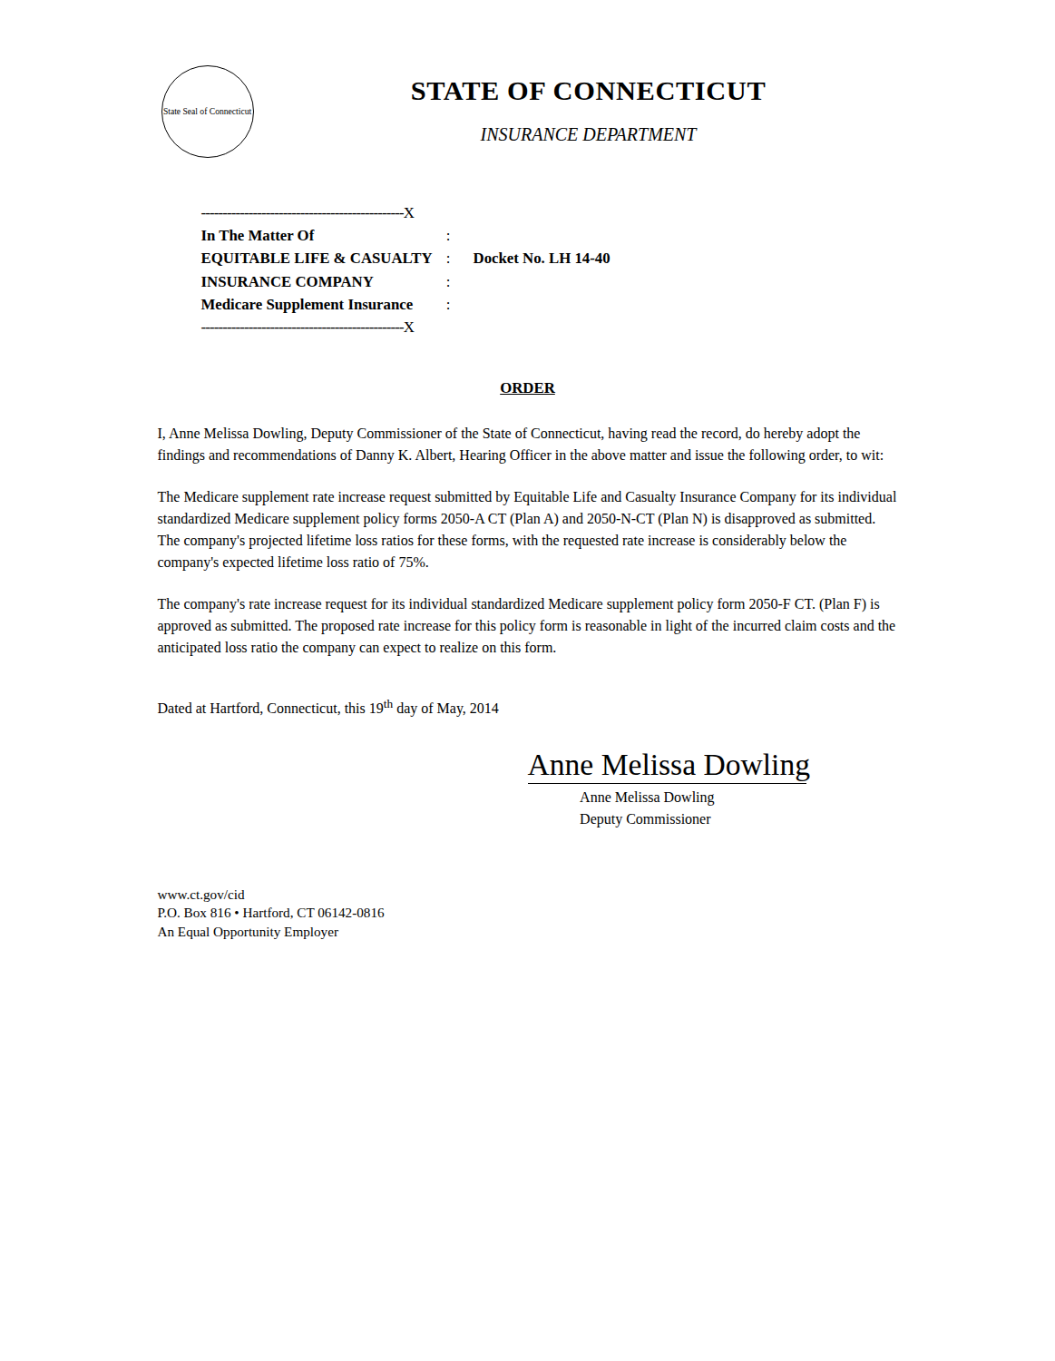State Seal of Connecticut
STATE OF CONNECTICUT
INSURANCE DEPARTMENT
-----------------------------------------------X
| In The Matter Of | : | |
| EQUITABLE LIFE & CASUALTY | : | Docket No. LH 14-40 |
| INSURANCE COMPANY | : | |
| Medicare Supplement Insurance | : | |
-----------------------------------------------X
ORDER
I, Anne Melissa Dowling, Deputy Commissioner of the State of Connecticut, having read the record, do hereby adopt the findings and recommendations of Danny K. Albert, Hearing Officer in the above matter and issue the following order, to wit:
The Medicare supplement rate increase request submitted by Equitable Life and Casualty Insurance Company for its individual standardized Medicare supplement policy forms 2050-A CT (Plan A) and 2050-N-CT (Plan N) is disapproved as submitted. The company's projected lifetime loss ratios for these forms, with the requested rate increase is considerably below the company's expected lifetime loss ratio of 75%.
The company's rate increase request for its individual standardized Medicare supplement policy form 2050-F CT. (Plan F) is approved as submitted. The proposed rate increase for this policy form is reasonable in light of the incurred claim costs and the anticipated loss ratio the company can expect to realize on this form.
Dated at Hartford, Connecticut, this 19th day of May, 2014
Anne Melissa Dowling
Anne Melissa Dowling
Deputy Commissioner
www.ct.gov/cid
P.O. Box 816 • Hartford, CT 06142-0816
An Equal Opportunity Employer